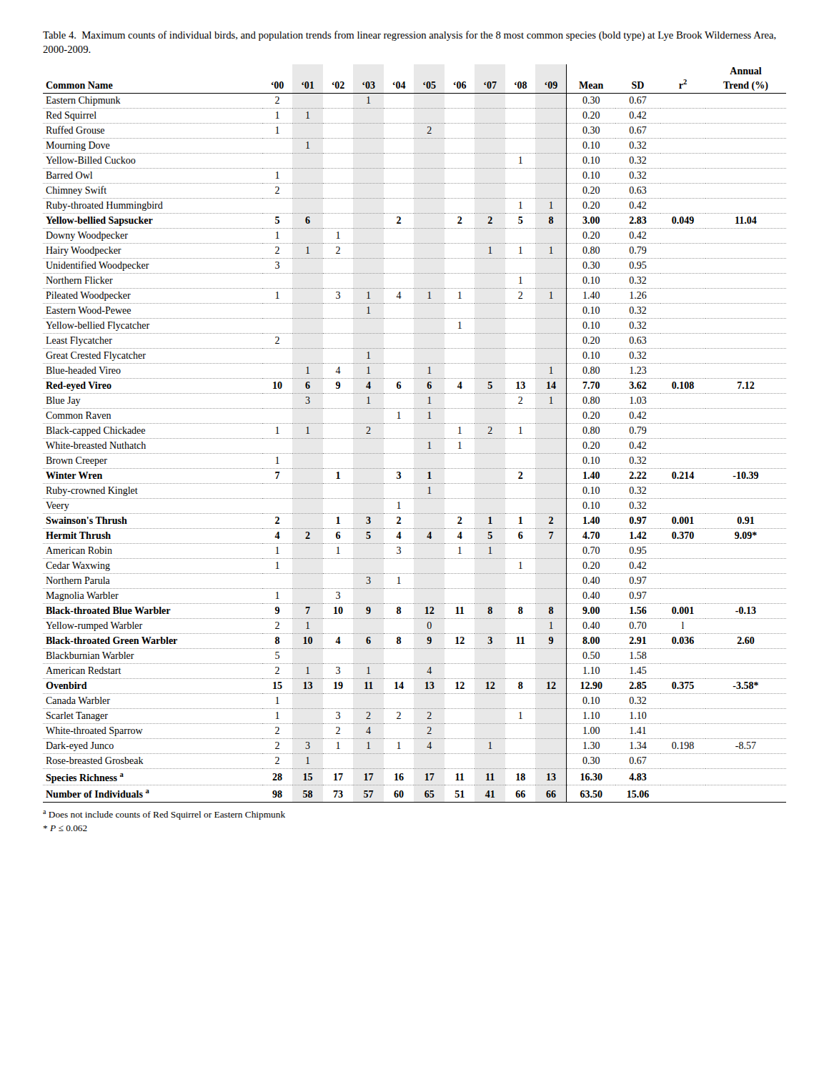Table 4. Maximum counts of individual birds, and population trends from linear regression analysis for the 8 most common species (bold type) at Lye Brook Wilderness Area, 2000-2009.
| Common Name | ‘00 | ‘01 | ‘02 | ‘03 | ‘04 | ‘05 | ‘06 | ‘07 | ‘08 | ‘09 | Mean | SD | r 2 | Annual |
| --- | --- | --- | --- | --- | --- | --- | --- | --- | --- | --- | --- | --- | --- | --- |
| Trend (%) |
| Eastern Chipmunk | 2 | | | 1 | | | | | | | 0.30 | 0.67 | | |
| Red Squirrel | 1 | 1 | | | | | | | | | 0.20 | 0.42 | | |
| Ruffed Grouse | 1 | | | | | 2 | | | | | 0.30 | 0.67 | | |
| Mourning Dove | | 1 | | | | | | | | | 0.10 | 0.32 | | |
| Yellow-Billed Cuckoo | | | | | | | | | 1 | | 0.10 | 0.32 | | |
| Barred Owl | 1 | | | | | | | | | | 0.10 | 0.32 | | |
| Chimney Swift | 2 | | | | | | | | | | 0.20 | 0.63 | | |
| Ruby-throated Hummingbird | | | | | | | | | 1 | 1 | 0.20 | 0.42 | | |
| Yellow-bellied Sapsucker | 5 | 6 | | | 2 | | 2 | 2 | 5 | 8 | 3.00 | 2.83 | 0.049 | 11.04 |
| Downy Woodpecker | 1 | | 1 | | | | | | | | 0.20 | 0.42 | | |
| Hairy Woodpecker | 2 | 1 | 2 | | | | | 1 | 1 | 1 | 0.80 | 0.79 | | |
| Unidentified Woodpecker | 3 | | | | | | | | | | 0.30 | 0.95 | | |
| Northern Flicker | | | | | | | | | 1 | | 0.10 | 0.32 | | |
| Pileated Woodpecker | 1 | | 3 | 1 | 4 | 1 | 1 | | 2 | 1 | 1.40 | 1.26 | | |
| Eastern Wood-Pewee | | | | 1 | | | | | | | 0.10 | 0.32 | | |
| Yellow-bellied Flycatcher | | | | | | | 1 | | | | 0.10 | 0.32 | | |
| Least Flycatcher | 2 | | | | | | | | | | 0.20 | 0.63 | | |
| Great Crested Flycatcher | | | | 1 | | | | | | | 0.10 | 0.32 | | |
| Blue-headed Vireo | | 1 | 4 | 1 | | 1 | | | | 1 | 0.80 | 1.23 | | |
| Red-eyed Vireo | 10 | 6 | 9 | 4 | 6 | 6 | 4 | 5 | 13 | 14 | 7.70 | 3.62 | 0.108 | 7.12 |
| Blue Jay | | 3 | | 1 | | 1 | | | 2 | 1 | 0.80 | 1.03 | | |
| Common Raven | | | | | 1 | 1 | | | | | 0.20 | 0.42 | | |
| Black-capped Chickadee | 1 | 1 | | 2 | | | 1 | 2 | 1 | | 0.80 | 0.79 | | |
| White-breasted Nuthatch | | | | | | 1 | 1 | | | | 0.20 | 0.42 | | |
| Brown Creeper | 1 | | | | | | | | | | 0.10 | 0.32 | | |
| Winter Wren | 7 | | 1 | | 3 | 1 | | | 2 | | 1.40 | 2.22 | 0.214 | -10.39 |
| Ruby-crowned Kinglet | | | | | | 1 | | | | | 0.10 | 0.32 | | |
| Veery | | | | | 1 | | | | | | 0.10 | 0.32 | | |
| Swainson's Thrush | 2 | | 1 | 3 | 2 | | 2 | 1 | 1 | 2 | 1.40 | 0.97 | 0.001 | 0.91 |
| Hermit Thrush | 4 | 2 | 6 | 5 | 4 | 4 | 4 | 5 | 6 | 7 | 4.70 | 1.42 | 0.370 | 9.09* |
| American Robin | 1 | | 1 | | 3 | | 1 | 1 | | | 0.70 | 0.95 | | |
| Cedar Waxwing | 1 | | | | | | | | 1 | | 0.20 | 0.42 | | |
| Northern Parula | | | | 3 | 1 | | | | | | 0.40 | 0.97 | | |
| Magnolia Warbler | 1 | | 3 | | | | | | | | 0.40 | 0.97 | | |
| Black-throated Blue Warbler | 9 | 7 | 10 | 9 | 8 | 12 | 11 | 8 | 8 | 8 | 9.00 | 1.56 | 0.001 | -0.13 |
| Yellow-rumped Warbler | 2 | 1 | | | | 0 | | | | 1 | 0.40 | 0.70 | l | |
| Black-throated Green Warbler | 8 | 10 | 4 | 6 | 8 | 9 | 12 | 3 | 11 | 9 | 8.00 | 2.91 | 0.036 | 2.60 |
| Blackburnian Warbler | 5 | | | | | | | | | | 0.50 | 1.58 | | |
| American Redstart | 2 | 1 | 3 | 1 | | 4 | | | | | 1.10 | 1.45 | | |
| Ovenbird | 15 | 13 | 19 | 11 | 14 | 13 | 12 | 12 | 8 | 12 | 12.90 | 2.85 | 0.375 | -3.58* |
| Canada Warbler | 1 | | | | | | | | | | 0.10 | 0.32 | | |
| Scarlet Tanager | 1 | | 3 | 2 | 2 | 2 | | | 1 | | 1.10 | 1.10 | | |
| White-throated Sparrow | 2 | | 2 | 4 | | 2 | | | | | 1.00 | 1.41 | | |
| Dark-eyed Junco | 2 | 3 | 1 | 1 | 1 | 4 | | 1 | | | 1.30 | 1.34 | 0.198 | -8.57 |
| Rose-breasted Grosbeak | 2 | 1 | | | | | | | | | 0.30 | 0.67 | | |
| Species Richness a | 28 | 15 | 17 | 17 | 16 | 17 | 11 | 11 | 18 | 13 | 16.30 | 4.83 | | |
| Number of Individuals a | 98 | 58 | 73 | 57 | 60 | 65 | 51 | 41 | 66 | 66 | 63.50 | 15.06 | | |
a Does not include counts of Red Squirrel or Eastern Chipmunk
* P ≤ 0.062